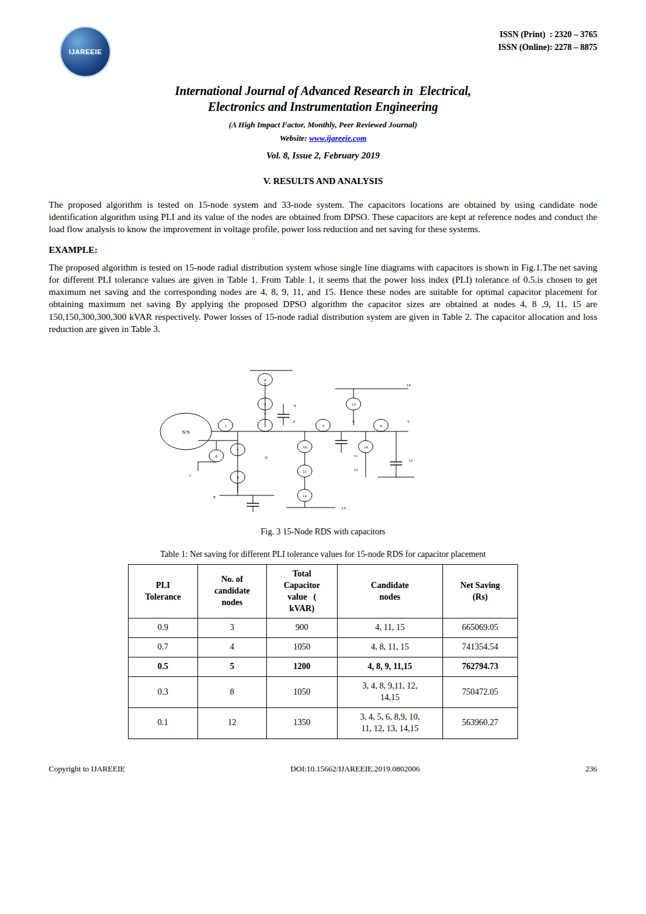ISSN (Print) : 2320 – 3765
ISSN (Online): 2278 – 8875
International Journal of Advanced Research in Electrical,
Electronics and Instrumentation Engineering
(A High Impact Factor, Monthly, Peer Reviewed Journal)
Website: www.ijareeie.com
Vol. 8, Issue 2, February 2019
V. RESULTS AND ANALYSIS
The proposed algorithm is tested on 15-node system and 33-node system. The capacitors locations are obtained by using candidate node identification algorithm using PLI and its value of the nodes are obtained from DPSO. These capacitors are kept at reference nodes and conduct the load flow analysis to know the improvement in voltage profile, power loss reduction and net saving for these systems.
EXAMPLE:
The proposed algorithm is tested on 15-node radial distribution system whose single line diagrams with capacitors is shown in Fig.1.The net saving for different PLI tolerance values are given in Table 1. From Table 1, it seems that the power loss index (PLI) tolerance of 0.5.is chosen to get maximum net saving and the corresponding nodes are 4, 8, 9, 11, and 15. Hence these nodes are suitable for optimal capacitor placement for obtaining maximum net saving By applying the proposed DPSO algorithm the capacitor sizes are obtained at nodes 4, 8 ,9, 11, 15 are 150,150,300,300,300 kVAR respectively. Power losses of 15-node radial distribution system are given in Table 2. The capacitor allocation and loss reduction are given in Table 3.
S/S 1 2 3 4 3 4 5 5 6 2 9 13 14 14 11 12 15 10 11 12 13 7 8 7 9 8 6
Fig. 3 15-Node RDS with capacitors
Table 1: Net saving for different PLI tolerance values for 15-node RDS for capacitor placement
| PLI Tolerance | No. of candidate nodes | Total Capacitor value ( kVAR) | Candidate nodes | Net Saving (Rs) |
| --- | --- | --- | --- | --- |
| 0.9 | 3 | 900 | 4, 11, 15 | 665069.05 |
| 0.7 | 4 | 1050 | 4, 8, 11, 15 | 741354.54 |
| 0.5 | 5 | 1200 | 4, 8, 9, 11,15 | 762794.73 |
| 0.3 | 8 | 1050 | 3, 4, 8, 9,11, 12, 14,15 | 750472.05 |
| 0.1 | 12 | 1350 | 3, 4, 5, 6, 8,9, 10, 11, 12, 13, 14,15 | 563960.27 |
Copyright to IJAREEIE
DOI:10.15662/IJAREEIE.2019.0802006
236